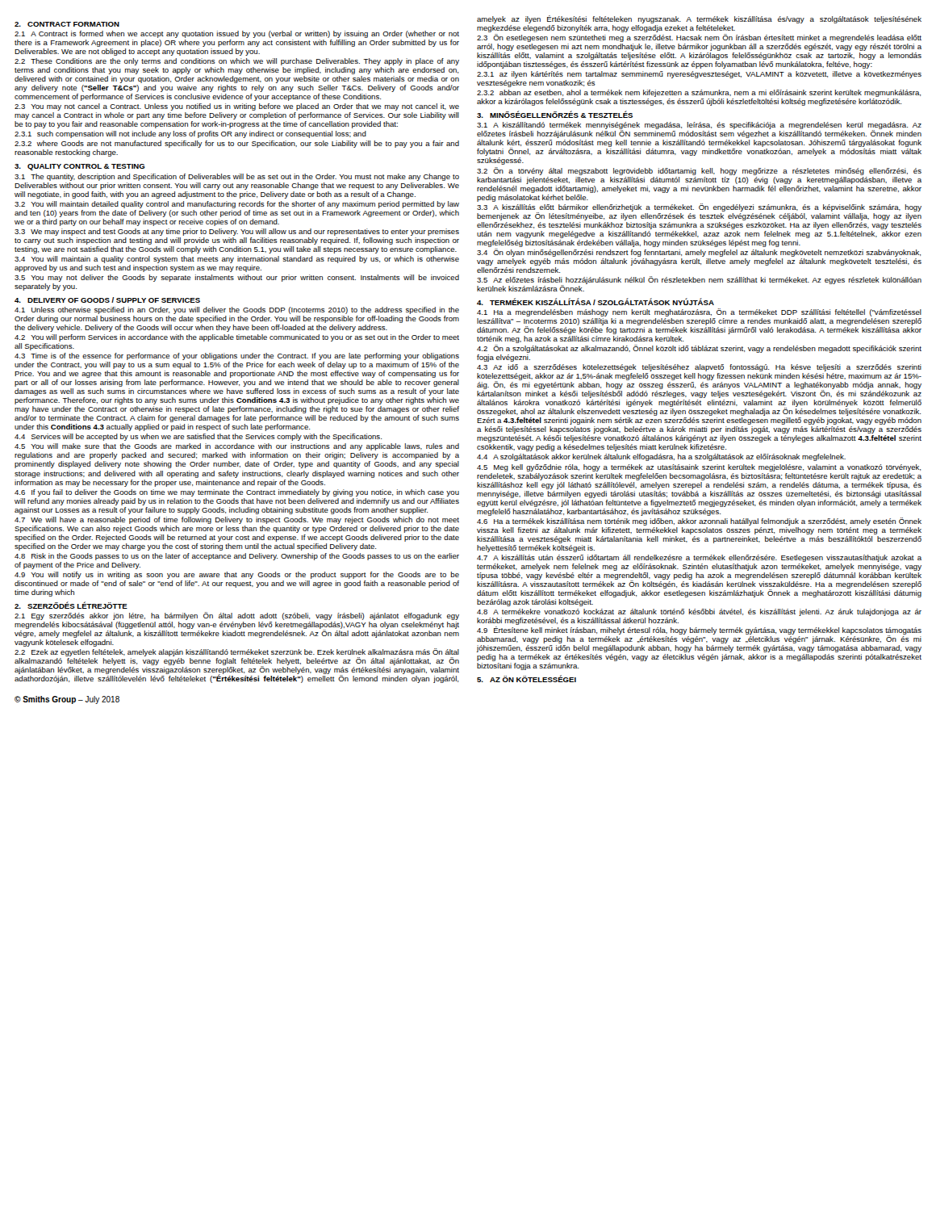2. CONTRACT FORMATION
2.1 A Contract is formed when we accept any quotation issued by you (verbal or written) by issuing an Order (whether or not there is a Framework Agreement in place) OR where you perform any act consistent with fulfilling an Order submitted by us for Deliverables. We are not obliged to accept any quotation issued by you.
2.2 These Conditions are the only terms and conditions on which we will purchase Deliverables. They apply in place of any terms and conditions that you may seek to apply or which may otherwise be implied, including any which are endorsed on, delivered with or contained in your quotation, Order acknowledgement, on your website or other sales materials or media or on any delivery note ("Seller T&Cs") and you waive any rights to rely on any such Seller T&Cs. Delivery of Goods and/or commencement of performance of Services is conclusive evidence of your acceptance of these Conditions.
2.3 You may not cancel a Contract. Unless you notified us in writing before we placed an Order that we may not cancel it, we may cancel a Contract in whole or part any time before Delivery or completion of performance of Services. Our sole Liability will be to pay to you fair and reasonable compensation for work-in-progress at the time of cancellation provided that:
2.3.1such compensation will not include any loss of profits OR any indirect or consequential loss; and
2.3.2where Goods are not manufactured specifically for us to our Specification, our sole Liability will be to pay you a fair and reasonable restocking charge.
3. QUALITY CONTROL & TESTING
3.1 The quantity, description and Specification of Deliverables will be as set out in the Order. You must not make any Change to Deliverables without our prior written consent. You will carry out any reasonable Change that we request to any Deliverables. We will negotiate, in good faith, with you an agreed adjustment to the price, Delivery date or both as a result of a Change.
3.2 You will maintain detailed quality control and manufacturing records for the shorter of any maximum period permitted by law and ten (10) years from the date of Delivery (or such other period of time as set out in a Framework Agreement or Order), which we or a third party on our behalf may inspect or receive copies of on demand.
3.3 We may inspect and test Goods at any time prior to Delivery. You will allow us and our representatives to enter your premises to carry out such inspection and testing and will provide us with all facilities reasonably required. If, following such inspection or testing, we are not satisfied that the Goods will comply with Condition 5.1, you will take all steps necessary to ensure compliance.
3.4 You will maintain a quality control system that meets any international standard as required by us, or which is otherwise approved by us and such test and inspection system as we may require.
3.5 You may not deliver the Goods by separate instalments without our prior written consent. Instalments will be invoiced separately by you.
4. DELIVERY OF GOODS / SUPPLY OF SERVICES
4.1 Unless otherwise specified in an Order, you will deliver the Goods DDP (Incoterms 2010) to the address specified in the Order during our normal business hours on the date specified in the Order. You will be responsible for off-loading the Goods from the delivery vehicle. Delivery of the Goods will occur when they have been off-loaded at the delivery address.
4.2 You will perform Services in accordance with the applicable timetable communicated to you or as set out in the Order to meet all Specifications.
4.3 Time is of the essence for performance of your obligations under the Contract. If you are late performing your obligations under the Contract, you will pay to us a sum equal to 1.5% of the Price for each week of delay up to a maximum of 15% of the Price. You and we agree that this amount is reasonable and proportionate AND the most effective way of compensating us for part or all of our losses arising from late performance. However, you and we intend that we should be able to recover general damages as well as such sums in circumstances where we have suffered loss in excess of such sums as a result of your late performance. Therefore, our rights to any such sums under this Conditions 4.3 is without prejudice to any other rights which we may have under the Contract or otherwise in respect of late performance, including the right to sue for damages or other relief and/or to terminate the Contract. A claim for general damages for late performance will be reduced by the amount of such sums under this Conditions 4.3 actually applied or paid in respect of such late performance.
4.4 Services will be accepted by us when we are satisfied that the Services comply with the Specifications.
4.5 You will make sure that the Goods are marked in accordance with our instructions and any applicable laws, rules and regulations and are properly packed and secured; marked with information on their origin; Delivery is accompanied by a prominently displayed delivery note showing the Order number, date of Order, type and quantity of Goods, and any special storage instructions; and delivered with all operating and safety instructions, clearly displayed warning notices and such other information as may be necessary for the proper use, maintenance and repair of the Goods.
4.6 If you fail to deliver the Goods on time we may terminate the Contract immediately by giving you notice, in which case you will refund any monies already paid by us in relation to the Goods that have not been delivered and indemnify us and our Affiliates against our Losses as a result of your failure to supply Goods, including obtaining substitute goods from another supplier.
4.7 We will have a reasonable period of time following Delivery to inspect Goods. We may reject Goods which do not meet Specifications. We can also reject Goods which are more or less than the quantity or type Ordered or delivered prior to the date specified on the Order. Rejected Goods will be returned at your cost and expense. If we accept Goods delivered prior to the date specified on the Order we may charge you the cost of storing them until the actual specified Delivery date.
4.8 Risk in the Goods passes to us on the later of acceptance and Delivery. Ownership of the Goods passes to us on the earlier of payment of the Price and Delivery.
4.9 You will notify us in writing as soon you are aware that any Goods or the product support for the Goods are to be discontinued or made of "end of sale" or "end of life". At our request, you and we will agree in good faith a reasonable period of time during which
2. SZERZŐDÉS LÉTREJÖTTE
2.1 Egy szerződés akkor jön létre, ha bármilyen Ön által adott adott (szóbeli, vagy írásbeli) ajánlatot elfogadunk egy megrendelés kibocsátásával (függetlenül attól, hogy van-e érvényben lévő keretmegállapodás),VAGY ha olyan cselekményt hajt végre, amely megfelel az általunk, a kiszállított termékekre kiadott megrendelésnek. Az Ön által adott ajánlatokat azonban nem vagyunk kötelesek elfogadni.
2.2 Ezek az egyetlen feltételek, amelyek alapján kiszállítandó termékeket szerzünk be. Ezek kerülnek alkalmazásra más Ön által alkalmazandó feltételek helyett is, vagy egyéb benne foglalt feltételek helyett, beleértve az Ön által ajánlottakat, az Ön ajánlatában lévőket, a megrendelés visszaigazoláson szereplőket, az Ön webhelyén, vagy más értékesítési anyagain, valamint adathordozóján, illetve szállítólevelén lévő feltételeket ("Értékesítési feltételek") emellett Ön lemond minden olyan jogáról, amelyek az ilyen Értékesítési feltételeken nyugszanak. A termékek kiszállítása és/vagy a szolgáltatások teljesítésének megkezdése elegendő bizonyíték arra, hogy elfogadja ezeket a feltételeket.
2.3 Ön esetlegesen nem szüntetheti meg a szerződést. Hacsak nem Ön írásban értesített minket a megrendelés leadása előtt arról, hogy esetlegesen mi azt nem mondhatjuk le, illetve bármikor jogunkban áll a szerződés egészét, vagy egy részét törölni a kiszállítás előtt, valamint a szolgáltatás teljesítése előtt. A kizárólagos felelősségünkhöz csak az tartozik, hogy a lemondás időpontjában tisztességes, és ésszerű kártérítést fizessünk az éppen folyamatban lévő munkálatokra, feltéve, hogy:
2.3.1az ilyen kártérítés nem tartalmaz semminemű nyereségveszteséget, VALAMINT a közvetett, illetve a következményes veszteségekre nem vonatkozik; és
2.3.2abban az esetben, ahol a termékek nem kifejezetten a számunkra, nem a mi előírásaink szerint kerültek megmunkálásra, akkor a kizárólagos felelősségünk csak a tisztességes, és ésszerű újbóli készletfeltöltési költség megfizetésére korlátozódik.
3. MINŐSÉGELLENŐRZÉS & TESZTELÉS
3.1 A kiszállítandó termékek mennyiségének megadása, leírása, és specifikációja a megrendelésen kerül megadásra. Az előzetes írásbeli hozzájárulásunk nélkül ÖN semminemű módosítást sem végezhet a kiszállítandó termékeken. Önnek minden általunk kért, ésszerű módosítást meg kell tennie a kiszállítandó termékekkel kapcsolatosan. Jóhiszemű tárgyalásokat fogunk folytatni Önnel, az árváltozásra, a kiszállítási dátumra, vagy mindkettőre vonatkozóan, amelyek a módosítás miatt váltak szükségessé.
3.2 Ön a törvény által megszabott legrövidebb időtartamig kell, hogy megőrizze a részletetes minőség ellenőrzési, és karbantartási jelentéseket, illetve a kiszállítási dátumtól számított tíz (10) évig (vagy a keretmegállapodásban, illetve a rendelésnél megadott időtartamig), amelyeket mi, vagy a mi nevünkben harmadik fél ellenőrizhet, valamint ha szeretne, akkor pedig másolatokat kérhet belőle.
3.3 A kiszállítás előtt bármikor ellenőrizhetjük a termékeket. Ön engedélyezi számunkra, és a képviselőink számára, hogy bemenjenek az Ön létesítményeibe, az ilyen ellenőrzések és tesztek elvégzésének céljából, valamint vállalja, hogy az ilyen ellenőrzésekhez, és tesztelési munkákhoz biztosítja számunkra a szükséges eszközöket. Ha az ilyen ellenőrzés, vagy tesztelés után nem vagyunk megelégedve a kiszállítandó termékekkel, azaz azok nem felelnek meg az 5.1.feltételnek, akkor ezen megfelelőség biztosításának érdekében vállalja, hogy minden szükséges lépést meg fog tenni.
3.4 Ön olyan minőségellenőrzési rendszert fog fenntartani, amely megfelel az általunk megkövetelt nemzetközi szabványoknak, vagy amelyek egyéb más módon általunk jóváhagyásra került, illetve amely megfelel az általunk megkövetelt tesztelési, és ellenőrzési rendszernek.
3.5 Az előzetes írásbeli hozzájárulásunk nélkül Ön részletekben nem szállíthat ki termékeket. Az egyes részletek különállóan kerülnek kiszámlázásra Önnek.
4. TERMÉKEK KISZÁLLÍTÁSA / SZOLGÁLTATÁSOK NYÚJTÁSA
4.1 Ha a megrendelésben máshogy nem került meghatározásra, Ön a termékeket DDP szállítási feltétellel ("vámfizetéssel leszállítva" – Incoterms 2010) szállítja ki a megrendelésben szereplő címre a rendes munkaidő alatt, a megrendelésen szereplő dátumon. Az Ön felelőssége körébe fog tartozni a termékek kiszállítási járműről való lerakodása. A termékek kiszállítása akkor történik meg, ha azok a szállítási címre kirakodásra kerültek.
4.2 Ön a szolgáltatásokat az alkalmazandó, Önnel közölt idő táblázat szerint, vagy a rendelésben megadott specifikációk szerint fogja elvégezni.
4.3 Az idő a szerződéses kötelezettségek teljesítéséhez alapvető fontosságú. Ha késve teljesíti a szerződés szerinti kötelezettségeit, akkor az ár 1,5%-ának megfelelő összeget kell hogy fizessen nekünk minden késési hétre, maximum az ár 15%-áig. Ön, és mi egyetértünk abban, hogy az összeg ésszerű, és arányos VALAMINT a leghatékonyabb módja annak, hogy kártalanítson minket a késői teljesítésből adódó részleges, vagy teljes veszteségekért. Viszont Ön, és mi szándékozunk az általános károkra vonatkozó kártérítési igények megtérítését elintézni, valamint az ilyen körülmények között felmerülő összegeket, ahol az általunk elszenvedett veszteség az ilyen összegeket meghaladja az Ön késedelmes teljesítésére vonatkozik. Ezért a 4.3.feltétel szerinti jogaink nem sértik az ezen szerződés szerint esetlegesen megillető egyéb jogokat, vagy egyéb módon a késői teljesítéssel kapcsolatos jogokat, beleértve a károk miatti per indítás jogát, vagy más kártérítést és/vagy a szerződés megszüntetését. A késői teljesítésre vonatkozó általános kárigényt az ilyen összegek a tényleges alkalmazott 4.3.feltétel szerint csökkentik, vagy pedig a késedelmes teljesítés miatt kerülnek kifizetésre.
4.4 A szolgáltatások akkor kerülnek általunk elfogadásra, ha a szolgáltatások az előírásoknak megfelelnek.
4.5 Meg kell győződnie róla, hogy a termékek az utasításaink szerint kerültek megjelölésre, valamint a vonatkozó törvények, rendeletek, szabályozások szerint kerültek megfelelően becsomagolásra, és biztosításra; feltüntetésre került rajtuk az eredetük; a kiszállításhoz kell egy jól látható szállítólevél, amelyen szerepel a rendelési szám, a rendelés dátuma, a termékek típusa, és mennyisége, illetve bármilyen egyedi tárolási utasítás; továbbá a kiszállítás az összes üzemeltetési, és biztonsági utasítással együtt kerül elvégzésre, jól láthatóan feltüntetve a figyelmeztető megjegyzéseket, és minden olyan információt, amely a termékek megfelelő használatához, karbantartásához, és javításához szükséges.
4.6 Ha a termékek kiszállítása nem történik meg időben, akkor azonnali hatállyal felmondjuk a szerződést, amely esetén Önnek vissza kell fizetni az általunk már kifizetett, termékekkel kapcsolatos összes pénzt, mivelhogy nem történt meg a termékek kiszállítása a veszteségek miatt kártalanítania kell minket, és a partnereinket, beleértve a más beszállítóktól beszerzendő helyettesítő termékek költségeit is.
4.7 A kiszállítás után ésszerű időtartam áll rendelkezésre a termékek ellenőrzésére. Esetlegesen visszautasíthatjuk azokat a termékeket, amelyek nem felelnek meg az előírásoknak. Szintén elutasíthatjuk azon termékeket, amelyek mennyisége, vagy típusa többé, vagy kevésbé eltér a megrendeltől, vagy pedig ha azok a megrendelésen szereplő dátumnál korábban kerültek kiszállításra. A visszautasított termékek az Ön költségén, és kiadásán kerülnek visszaküldésre. Ha a megrendelésen szereplő dátum előtt kiszállított termékeket elfogadjuk, akkor esetlegesen kiszámlázhatjuk Önnek a meghatározott kiszállítási dátumig bezárólag azok tárolási költségeit.
4.8 A termékekre vonatkozó kockázat az általunk történő későbbi átvétel, és kiszállítást jelenti. Az áruk tulajdonjoga az ár korábbi megfizetésével, és a kiszállítással átkerül hozzánk.
4.9 Értesítene kell minket írásban, mihelyt értesül róla, hogy bármely termék gyártása, vagy termékekkel kapcsolatos támogatás abbamarad, vagy pedig ha a termékek az „értékesítés végén", vagy az „életciklus végén" járnak. Kérésünkre, Ön és mi jóhiszeműen, ésszerű időn belül megállapodunk abban, hogy ha bármely termék gyártása, vagy támogatása abbamarad, vagy pedig ha a termékek az értékesítés végén, vagy az életciklus végén járnak, akkor is a megállapodás szerinti pótalkatrészeket biztosítani fogja a számunkra.
5. AZ ÖN KÖTELESSÉGEI
© Smiths Group – July 2018